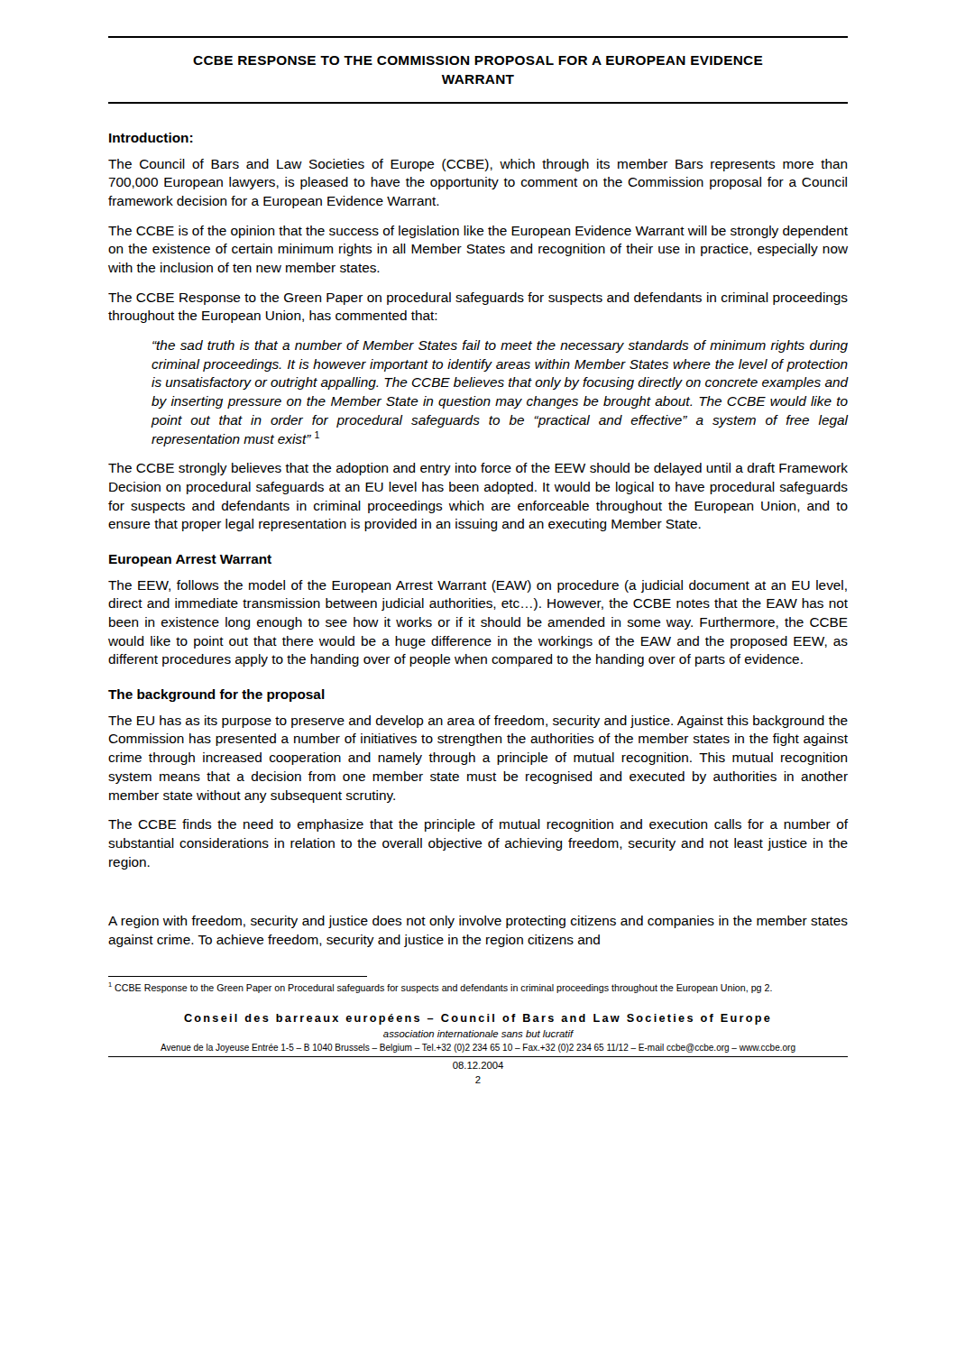CCBE RESPONSE TO THE COMMISSION PROPOSAL FOR A EUROPEAN EVIDENCE
WARRANT
Introduction:
The Council of Bars and Law Societies of Europe (CCBE), which through its member Bars represents more than 700,000 European lawyers, is pleased to have the opportunity to comment on the Commission proposal for a Council framework decision for a European Evidence Warrant.
The CCBE is of the opinion that the success of legislation like the European Evidence Warrant will be strongly dependent on the existence of certain minimum rights in all Member States and recognition of their use in practice, especially now with the inclusion of ten new member states.
The CCBE Response to the Green Paper on procedural safeguards for suspects and defendants in criminal proceedings throughout the European Union, has commented that:
“the sad truth is that a number of Member States fail to meet the necessary standards of minimum rights during criminal proceedings. It is however important to identify areas within Member States where the level of protection is unsatisfactory or outright appalling. The CCBE believes that only by focusing directly on concrete examples and by inserting pressure on the Member State in question may changes be brought about. The CCBE would like to point out that in order for procedural safeguards to be “practical and effective” a system of free legal representation must exist” 1
The CCBE strongly believes that the adoption and entry into force of the EEW should be delayed until a draft Framework Decision on procedural safeguards at an EU level has been adopted. It would be logical to have procedural safeguards for suspects and defendants in criminal proceedings which are enforceable throughout the European Union, and to ensure that proper legal representation is provided in an issuing and an executing Member State.
European Arrest Warrant
The EEW, follows the model of the European Arrest Warrant (EAW) on procedure (a judicial document at an EU level, direct and immediate transmission between judicial authorities, etc…). However, the CCBE notes that the EAW has not been in existence long enough to see how it works or if it should be amended in some way. Furthermore, the CCBE would like to point out that there would be a huge difference in the workings of the EAW and the proposed EEW, as different procedures apply to the handing over of people when compared to the handing over of parts of evidence.
The background for the proposal
The EU has as its purpose to preserve and develop an area of freedom, security and justice. Against this background the Commission has presented a number of initiatives to strengthen the authorities of the member states in the fight against crime through increased cooperation and namely through a principle of mutual recognition. This mutual recognition system means that a decision from one member state must be recognised and executed by authorities in another member state without any subsequent scrutiny.
The CCBE finds the need to emphasize that the principle of mutual recognition and execution calls for a number of substantial considerations in relation to the overall objective of achieving freedom, security and not least justice in the region.
A region with freedom, security and justice does not only involve protecting citizens and companies in the member states against crime. To achieve freedom, security and justice in the region citizens and
1 CCBE Response to the Green Paper on Procedural safeguards for suspects and defendants in criminal proceedings throughout the European Union, pg 2.
Conseil des barreaux européens – Council of Bars and Law Societies of Europe
association internationale sans but lucratif
Avenue de la Joyeuse Entrée 1-5 – B 1040 Brussels – Belgium – Tel.+32 (0)2 234 65 10 – Fax.+32 (0)2 234 65 11/12 – E-mail ccbe@ccbe.org – www.ccbe.org
08.12.2004
2